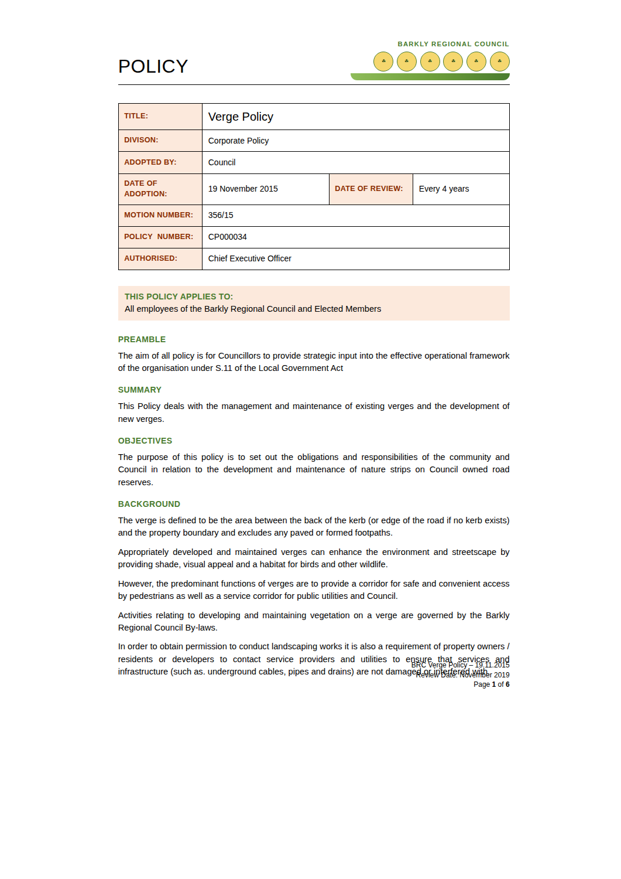POLICY
BARKLY REGIONAL COUNCIL
☘
☘
☘
☘
☘
☘
| TITLE: | Verge Policy |
| DIVISON: | Corporate Policy |
| ADOPTED BY: | Council |
| DATE OF ADOPTION: | 19 November 2015 | DATE OF REVIEW: | Every 4 years |
| MOTION NUMBER: | 356/15 |
| POLICY NUMBER: | CP000034 |
| AUTHORISED: | Chief Executive Officer |
THIS POLICY APPLIES TO:
All employees of the Barkly Regional Council and Elected Members
PREAMBLE
The aim of all policy is for Councillors to provide strategic input into the effective operational framework of the organisation under S.11 of the Local Government Act
SUMMARY
This Policy deals with the management and maintenance of existing verges and the development of new verges.
OBJECTIVES
The purpose of this policy is to set out the obligations and responsibilities of the community and Council in relation to the development and maintenance of nature strips on Council owned road reserves.
BACKGROUND
The verge is defined to be the area between the back of the kerb (or edge of the road if no kerb exists) and the property boundary and excludes any paved or formed footpaths.
Appropriately developed and maintained verges can enhance the environment and streetscape by providing shade, visual appeal and a habitat for birds and other wildlife.
However, the predominant functions of verges are to provide a corridor for safe and convenient access by pedestrians as well as a service corridor for public utilities and Council.
Activities relating to developing and maintaining vegetation on a verge are governed by the Barkly Regional Council By-laws.
In order to obtain permission to conduct landscaping works it is also a requirement of property owners / residents or developers to contact service providers and utilities to ensure that services and infrastructure (such as. underground cables, pipes and drains) are not damaged or interfered with.
BRC Verge Policy – 19.11.2015
Review Date: November 2019
Page 1 of 6